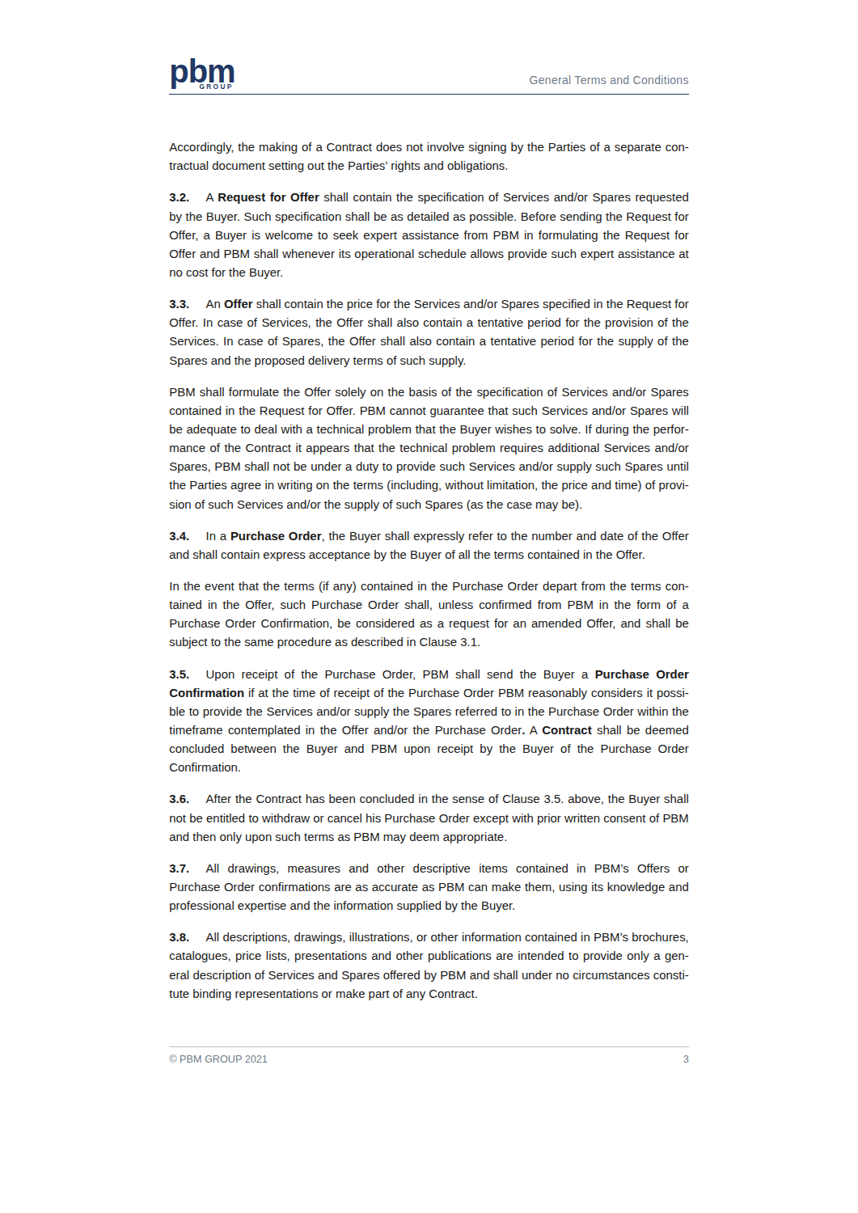pbm GROUP
General Terms and Conditions
Accordingly, the making of a Contract does not involve signing by the Parties of a separate contractual document setting out the Parties’ rights and obligations.
3.2. A Request for Offer shall contain the specification of Services and/or Spares requested by the Buyer. Such specification shall be as detailed as possible. Before sending the Request for Offer, a Buyer is welcome to seek expert assistance from PBM in formulating the Request for Offer and PBM shall whenever its operational schedule allows provide such expert assistance at no cost for the Buyer.
3.3. An Offer shall contain the price for the Services and/or Spares specified in the Request for Offer. In case of Services, the Offer shall also contain a tentative period for the provision of the Services. In case of Spares, the Offer shall also contain a tentative period for the supply of the Spares and the proposed delivery terms of such supply.
PBM shall formulate the Offer solely on the basis of the specification of Services and/or Spares contained in the Request for Offer. PBM cannot guarantee that such Services and/or Spares will be adequate to deal with a technical problem that the Buyer wishes to solve. If during the performance of the Contract it appears that the technical problem requires additional Services and/or Spares, PBM shall not be under a duty to provide such Services and/or supply such Spares until the Parties agree in writing on the terms (including, without limitation, the price and time) of provision of such Services and/or the supply of such Spares (as the case may be).
3.4. In a Purchase Order, the Buyer shall expressly refer to the number and date of the Offer and shall contain express acceptance by the Buyer of all the terms contained in the Offer.
In the event that the terms (if any) contained in the Purchase Order depart from the terms contained in the Offer, such Purchase Order shall, unless confirmed from PBM in the form of a Purchase Order Confirmation, be considered as a request for an amended Offer, and shall be subject to the same procedure as described in Clause 3.1.
3.5. Upon receipt of the Purchase Order, PBM shall send the Buyer a Purchase Order Confirmation if at the time of receipt of the Purchase Order PBM reasonably considers it possible to provide the Services and/or supply the Spares referred to in the Purchase Order within the timeframe contemplated in the Offer and/or the Purchase Order. A Contract shall be deemed concluded between the Buyer and PBM upon receipt by the Buyer of the Purchase Order Confirmation.
3.6. After the Contract has been concluded in the sense of Clause 3.5. above, the Buyer shall not be entitled to withdraw or cancel his Purchase Order except with prior written consent of PBM and then only upon such terms as PBM may deem appropriate.
3.7. All drawings, measures and other descriptive items contained in PBM’s Offers or Purchase Order confirmations are as accurate as PBM can make them, using its knowledge and professional expertise and the information supplied by the Buyer.
3.8. All descriptions, drawings, illustrations, or other information contained in PBM’s brochures, catalogues, price lists, presentations and other publications are intended to provide only a general description of Services and Spares offered by PBM and shall under no circumstances constitute binding representations or make part of any Contract.
© PBM GROUP 2021
3